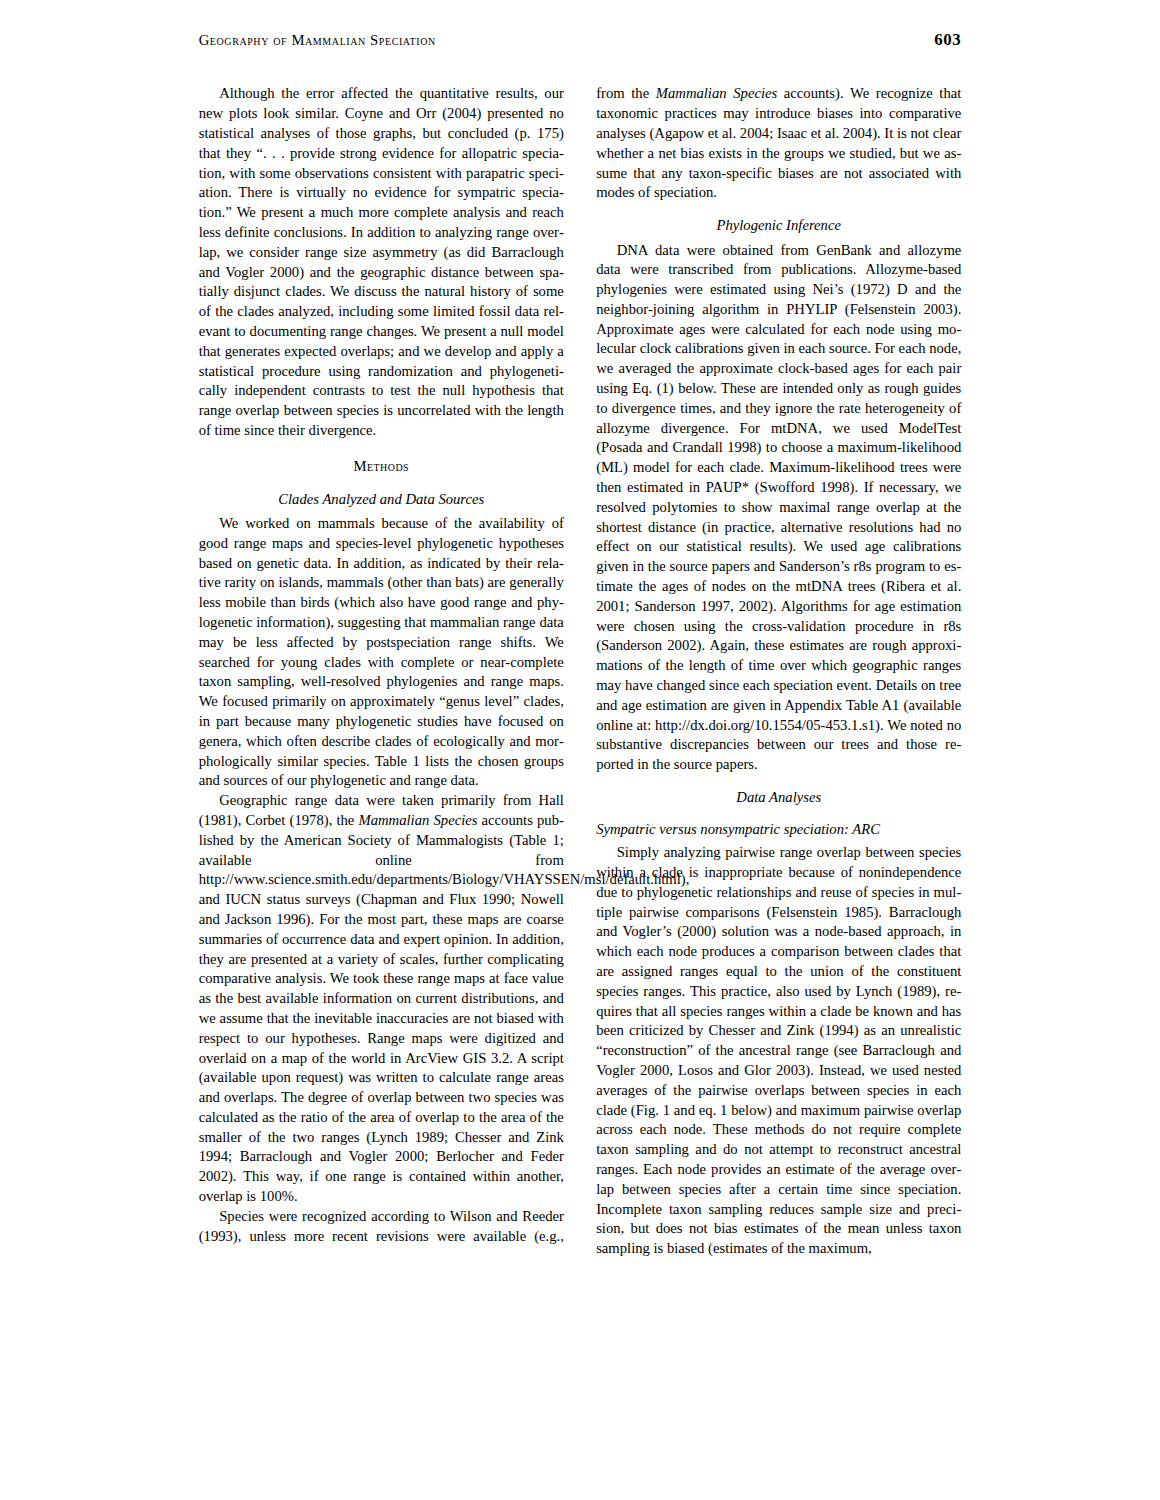Geography of Mammalian Speciation 603
Although the error affected the quantitative results, our new plots look similar. Coyne and Orr (2004) presented no statistical analyses of those graphs, but concluded (p. 175) that they “. . . provide strong evidence for allopatric speciation, with some observations consistent with parapatric speciation. There is virtually no evidence for sympatric speciation.” We present a much more complete analysis and reach less definite conclusions. In addition to analyzing range overlap, we consider range size asymmetry (as did Barraclough and Vogler 2000) and the geographic distance between spatially disjunct clades. We discuss the natural history of some of the clades analyzed, including some limited fossil data relevant to documenting range changes. We present a null model that generates expected overlaps; and we develop and apply a statistical procedure using randomization and phylogenetically independent contrasts to test the null hypothesis that range overlap between species is uncorrelated with the length of time since their divergence.
Methods
Clades Analyzed and Data Sources
We worked on mammals because of the availability of good range maps and species-level phylogenetic hypotheses based on genetic data. In addition, as indicated by their relative rarity on islands, mammals (other than bats) are generally less mobile than birds (which also have good range and phylogenetic information), suggesting that mammalian range data may be less affected by postspeciation range shifts. We searched for young clades with complete or near-complete taxon sampling, well-resolved phylogenies and range maps. We focused primarily on approximately “genus level” clades, in part because many phylogenetic studies have focused on genera, which often describe clades of ecologically and morphologically similar species. Table 1 lists the chosen groups and sources of our phylogenetic and range data.
Geographic range data were taken primarily from Hall (1981), Corbet (1978), the Mammalian Species accounts published by the American Society of Mammalogists (Table 1; available online from http://www.science.smith.edu/departments/Biology/VHAYSSEN/msi/default.html), and IUCN status surveys (Chapman and Flux 1990; Nowell and Jackson 1996). For the most part, these maps are coarse summaries of occurrence data and expert opinion. In addition, they are presented at a variety of scales, further complicating comparative analysis. We took these range maps at face value as the best available information on current distributions, and we assume that the inevitable inaccuracies are not biased with respect to our hypotheses. Range maps were digitized and overlaid on a map of the world in ArcView GIS 3.2. A script (available upon request) was written to calculate range areas and overlaps. The degree of overlap between two species was calculated as the ratio of the area of overlap to the area of the smaller of the two ranges (Lynch 1989; Chesser and Zink 1994; Barraclough and Vogler 2000; Berlocher and Feder 2002). This way, if one range is contained within another, overlap is 100%.
Species were recognized according to Wilson and Reeder (1993), unless more recent revisions were available (e.g., from the Mammalian Species accounts). We recognize that taxonomic practices may introduce biases into comparative analyses (Agapow et al. 2004; Isaac et al. 2004). It is not clear whether a net bias exists in the groups we studied, but we assume that any taxon-specific biases are not associated with modes of speciation.
Phylogenic Inference
DNA data were obtained from GenBank and allozyme data were transcribed from publications. Allozyme-based phylogenies were estimated using Nei’s (1972) D and the neighbor-joining algorithm in PHYLIP (Felsenstein 2003). Approximate ages were calculated for each node using molecular clock calibrations given in each source. For each node, we averaged the approximate clock-based ages for each pair using Eq. (1) below. These are intended only as rough guides to divergence times, and they ignore the rate heterogeneity of allozyme divergence. For mtDNA, we used ModelTest (Posada and Crandall 1998) to choose a maximum-likelihood (ML) model for each clade. Maximum-likelihood trees were then estimated in PAUP* (Swofford 1998). If necessary, we resolved polytomies to show maximal range overlap at the shortest distance (in practice, alternative resolutions had no effect on our statistical results). We used age calibrations given in the source papers and Sanderson’s r8s program to estimate the ages of nodes on the mtDNA trees (Ribera et al. 2001; Sanderson 1997, 2002). Algorithms for age estimation were chosen using the cross-validation procedure in r8s (Sanderson 2002). Again, these estimates are rough approximations of the length of time over which geographic ranges may have changed since each speciation event. Details on tree and age estimation are given in Appendix Table A1 (available online at: http://dx.doi.org/10.1554/05-453.1.s1). We noted no substantive discrepancies between our trees and those reported in the source papers.
Data Analyses
Sympatric versus nonsympatric speciation: ARC
Simply analyzing pairwise range overlap between species within a clade is inappropriate because of nonindependence due to phylogenetic relationships and reuse of species in multiple pairwise comparisons (Felsenstein 1985). Barraclough and Vogler’s (2000) solution was a node-based approach, in which each node produces a comparison between clades that are assigned ranges equal to the union of the constituent species ranges. This practice, also used by Lynch (1989), requires that all species ranges within a clade be known and has been criticized by Chesser and Zink (1994) as an unrealistic “reconstruction” of the ancestral range (see Barraclough and Vogler 2000, Losos and Glor 2003). Instead, we used nested averages of the pairwise overlaps between species in each clade (Fig. 1 and eq. 1 below) and maximum pairwise overlap across each node. These methods do not require complete taxon sampling and do not attempt to reconstruct ancestral ranges. Each node provides an estimate of the average overlap between species after a certain time since speciation. Incomplete taxon sampling reduces sample size and precision, but does not bias estimates of the mean unless taxon sampling is biased (estimates of the maximum,